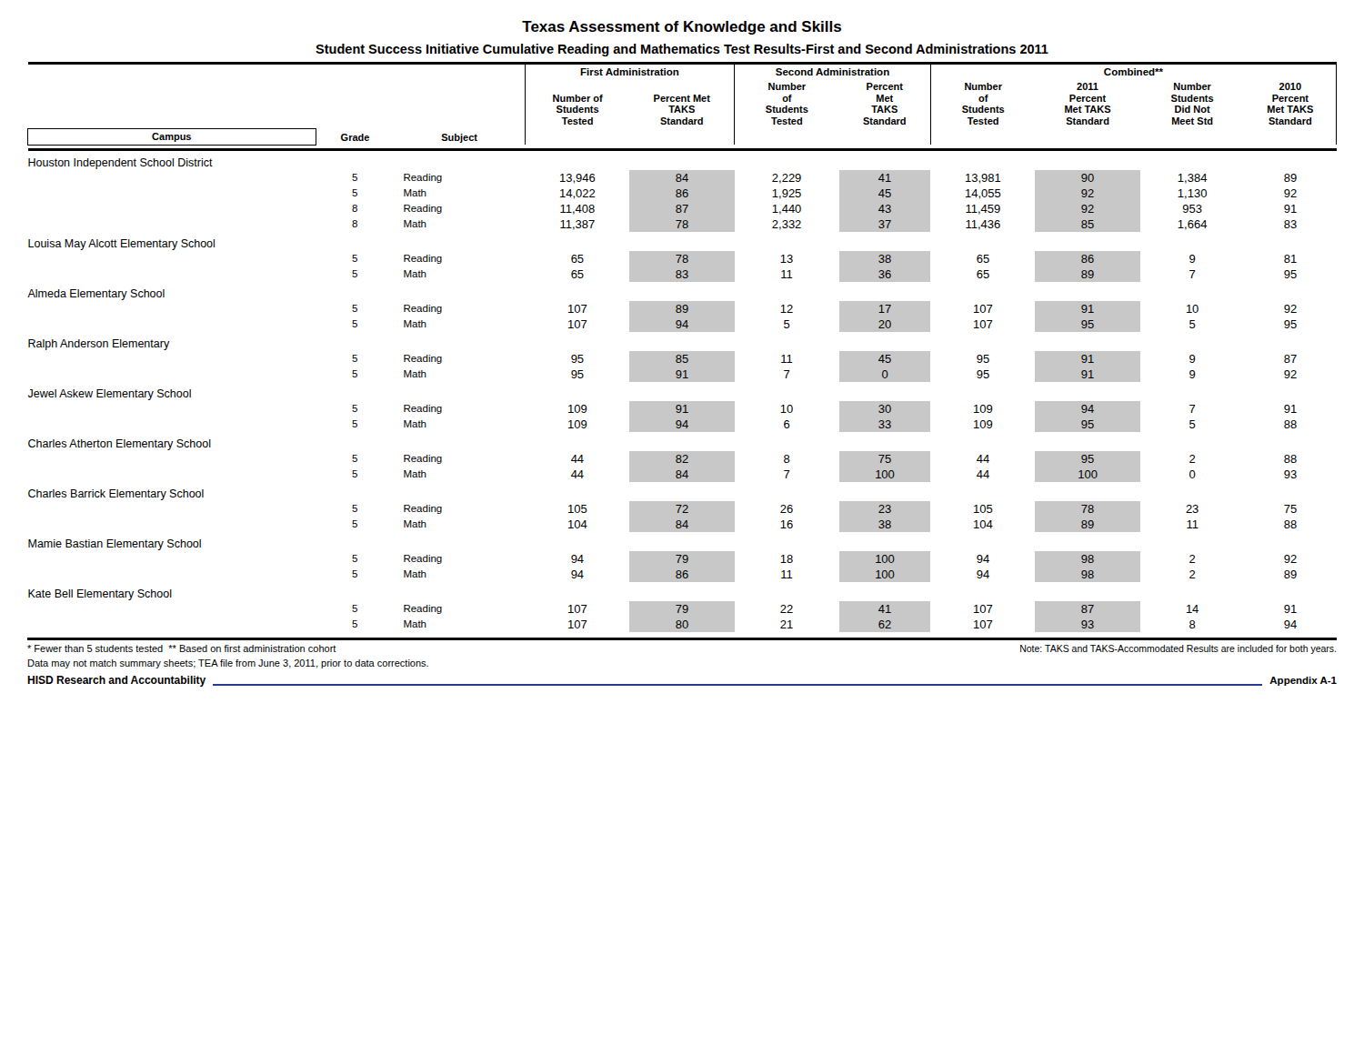Texas Assessment of Knowledge and Skills
Student Success Initiative Cumulative Reading and Mathematics Test Results-First and Second Administrations 2011
| | | | First Administration | Second Administration | Combined** |
| | | | Number of Students Tested | Percent Met TAKS Standard | Number of Students Tested | Percent Met TAKS Standard | Number of Students Tested | 2011 Percent Met TAKS Standard | Number Students Did Not Meet Std | 2010 Percent Met TAKS Standard |
| Campus | Grade | Subject | | | | | | | | |
| Houston Independent School District | | | | | | | | | | |
| | 5 | Reading | 13,946 | 84 | 2,229 | 41 | 13,981 | 90 | 1,384 | 89 |
| | 5 | Math | 14,022 | 86 | 1,925 | 45 | 14,055 | 92 | 1,130 | 92 |
| | 8 | Reading | 11,408 | 87 | 1,440 | 43 | 11,459 | 92 | 953 | 91 |
| | 8 | Math | 11,387 | 78 | 2,332 | 37 | 11,436 | 85 | 1,664 | 83 |
| Louisa May Alcott Elementary School | | | | | | | | | | |
| | 5 | Reading | 65 | 78 | 13 | 38 | 65 | 86 | 9 | 81 |
| | 5 | Math | 65 | 83 | 11 | 36 | 65 | 89 | 7 | 95 |
| Almeda Elementary School | | | | | | | | | | |
| | 5 | Reading | 107 | 89 | 12 | 17 | 107 | 91 | 10 | 92 |
| | 5 | Math | 107 | 94 | 5 | 20 | 107 | 95 | 5 | 95 |
| Ralph Anderson Elementary | | | | | | | | | | |
| | 5 | Reading | 95 | 85 | 11 | 45 | 95 | 91 | 9 | 87 |
| | 5 | Math | 95 | 91 | 7 | 0 | 95 | 91 | 9 | 92 |
| Jewel Askew Elementary School | | | | | | | | | | |
| | 5 | Reading | 109 | 91 | 10 | 30 | 109 | 94 | 7 | 91 |
| | 5 | Math | 109 | 94 | 6 | 33 | 109 | 95 | 5 | 88 |
| Charles Atherton Elementary School | | | | | | | | | | |
| | 5 | Reading | 44 | 82 | 8 | 75 | 44 | 95 | 2 | 88 |
| | 5 | Math | 44 | 84 | 7 | 100 | 44 | 100 | 0 | 93 |
| Charles Barrick Elementary School | | | | | | | | | | |
| | 5 | Reading | 105 | 72 | 26 | 23 | 105 | 78 | 23 | 75 |
| | 5 | Math | 104 | 84 | 16 | 38 | 104 | 89 | 11 | 88 |
| Mamie Bastian Elementary School | | | | | | | | | | |
| | 5 | Reading | 94 | 79 | 18 | 100 | 94 | 98 | 2 | 92 |
| | 5 | Math | 94 | 86 | 11 | 100 | 94 | 98 | 2 | 89 |
| Kate Bell Elementary School | | | | | | | | | | |
| | 5 | Reading | 107 | 79 | 22 | 41 | 107 | 87 | 14 | 91 |
| | 5 | Math | 107 | 80 | 21 | 62 | 107 | 93 | 8 | 94 |
* Fewer than 5 students tested ** Based on first administration cohort
Note: TAKS and TAKS-Accommodated Results are included for both years.
Data may not match summary sheets; TEA file from June 3, 2011, prior to data corrections.
HISD Research and Accountability
Appendix A-1